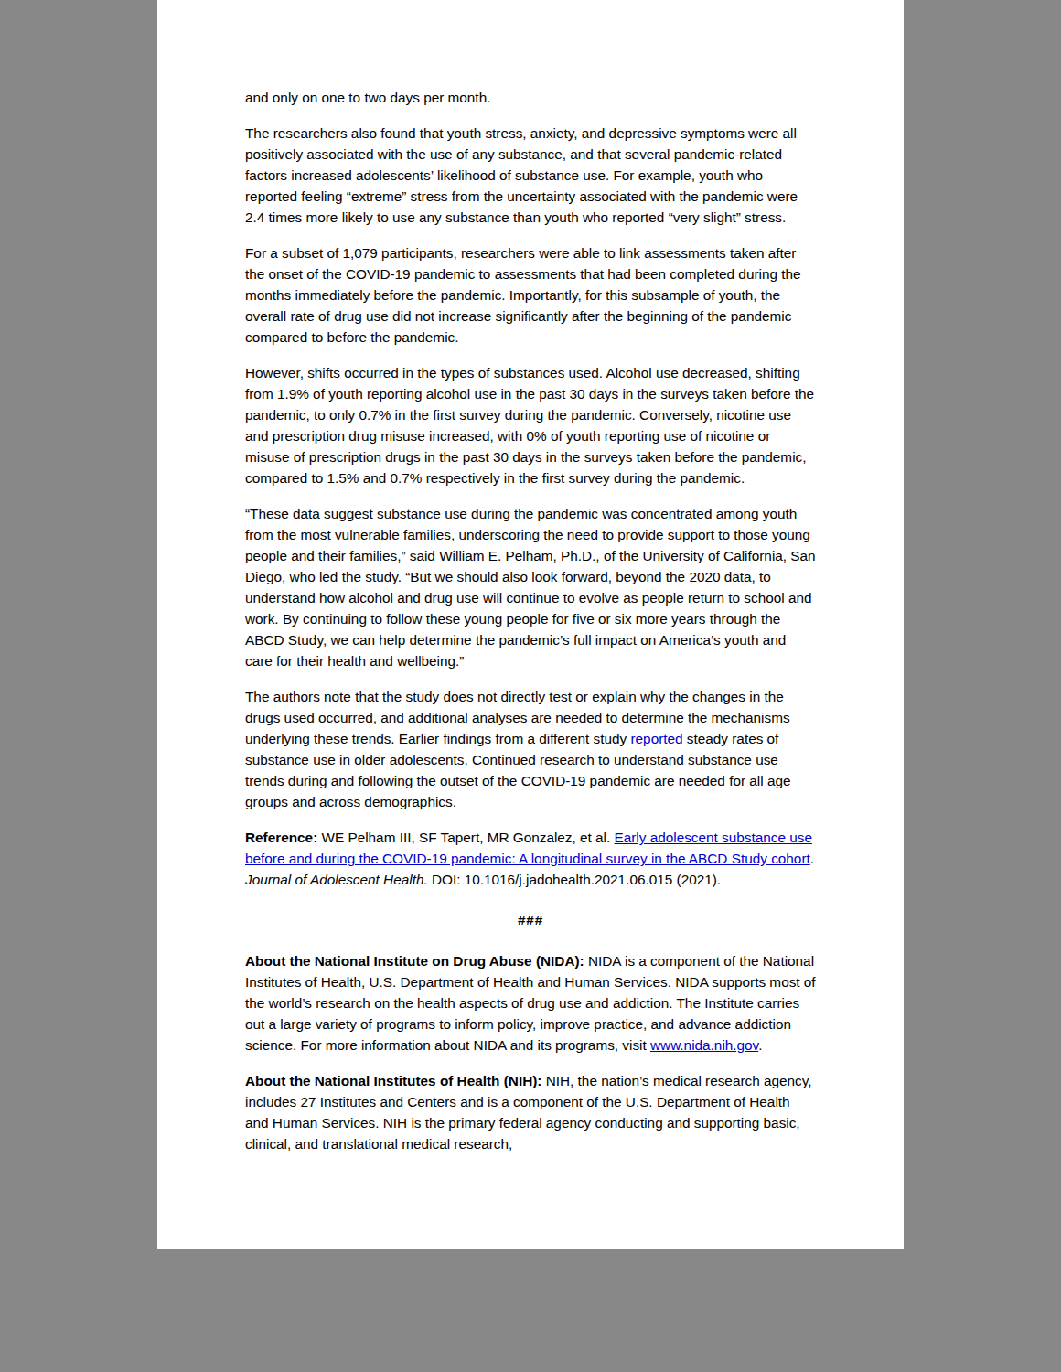and only on one to two days per month.
The researchers also found that youth stress, anxiety, and depressive symptoms were all positively associated with the use of any substance, and that several pandemic-related factors increased adolescents’ likelihood of substance use. For example, youth who reported feeling “extreme” stress from the uncertainty associated with the pandemic were 2.4 times more likely to use any substance than youth who reported “very slight” stress.
For a subset of 1,079 participants, researchers were able to link assessments taken after the onset of the COVID-19 pandemic to assessments that had been completed during the months immediately before the pandemic. Importantly, for this subsample of youth, the overall rate of drug use did not increase significantly after the beginning of the pandemic compared to before the pandemic.
However, shifts occurred in the types of substances used. Alcohol use decreased, shifting from 1.9% of youth reporting alcohol use in the past 30 days in the surveys taken before the pandemic, to only 0.7% in the first survey during the pandemic. Conversely, nicotine use and prescription drug misuse increased, with 0% of youth reporting use of nicotine or misuse of prescription drugs in the past 30 days in the surveys taken before the pandemic, compared to 1.5% and 0.7% respectively in the first survey during the pandemic.
“These data suggest substance use during the pandemic was concentrated among youth from the most vulnerable families, underscoring the need to provide support to those young people and their families,” said William E. Pelham, Ph.D., of the University of California, San Diego, who led the study. “But we should also look forward, beyond the 2020 data, to understand how alcohol and drug use will continue to evolve as people return to school and work. By continuing to follow these young people for five or six more years through the ABCD Study, we can help determine the pandemic’s full impact on America’s youth and care for their health and wellbeing.”
The authors note that the study does not directly test or explain why the changes in the drugs used occurred, and additional analyses are needed to determine the mechanisms underlying these trends. Earlier findings from a different study reported steady rates of substance use in older adolescents. Continued research to understand substance use trends during and following the outset of the COVID-19 pandemic are needed for all age groups and across demographics.
Reference: WE Pelham III, SF Tapert, MR Gonzalez, et al. Early adolescent substance use before and during the COVID-19 pandemic: A longitudinal survey in the ABCD Study cohort. Journal of Adolescent Health. DOI: 10.1016/j.jadohealth.2021.06.015 (2021).
###
About the National Institute on Drug Abuse (NIDA): NIDA is a component of the National Institutes of Health, U.S. Department of Health and Human Services. NIDA supports most of the world’s research on the health aspects of drug use and addiction. The Institute carries out a large variety of programs to inform policy, improve practice, and advance addiction science. For more information about NIDA and its programs, visit www.nida.nih.gov.
About the National Institutes of Health (NIH): NIH, the nation’s medical research agency, includes 27 Institutes and Centers and is a component of the U.S. Department of Health and Human Services. NIH is the primary federal agency conducting and supporting basic, clinical, and translational medical research,